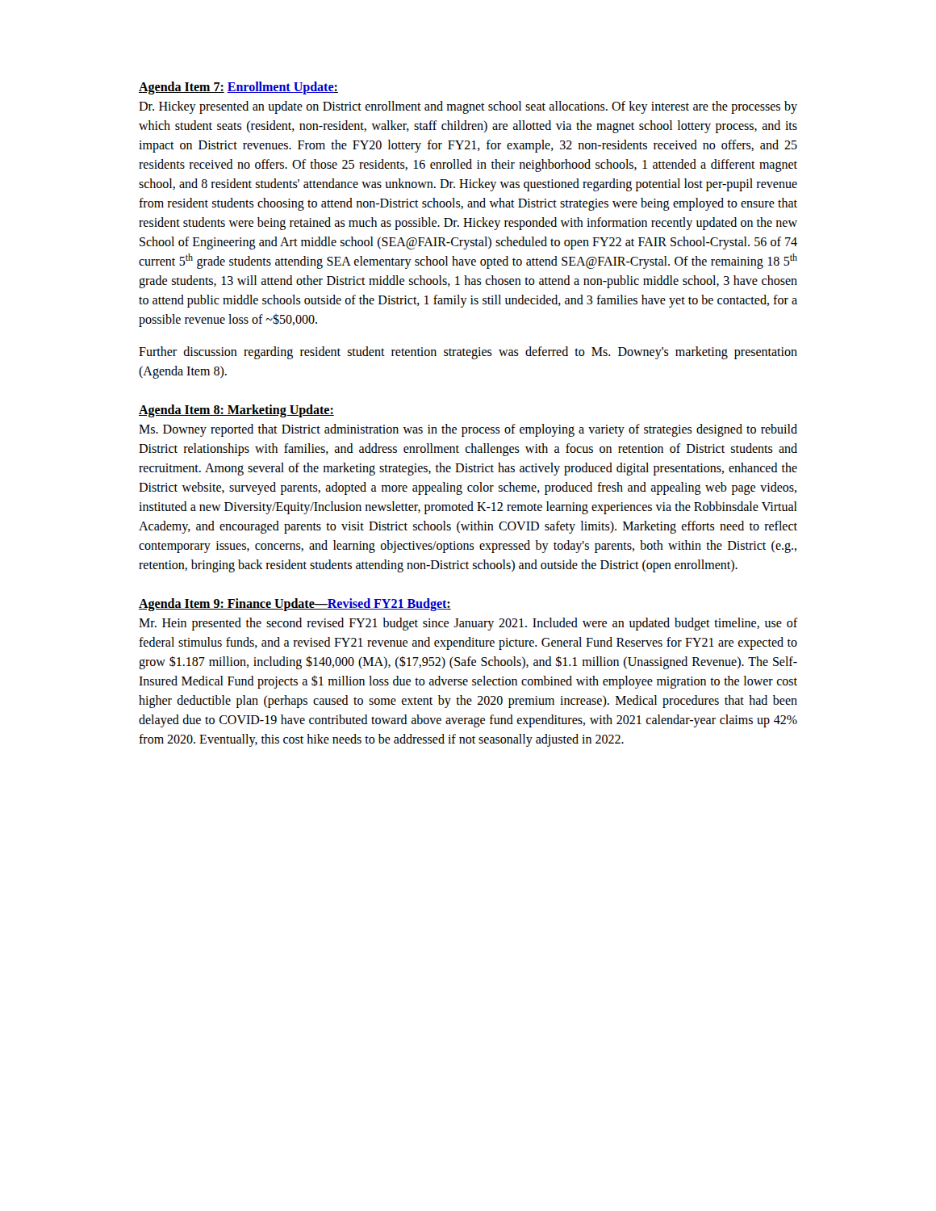Agenda Item 7: Enrollment Update:
Dr. Hickey presented an update on District enrollment and magnet school seat allocations. Of key interest are the processes by which student seats (resident, non-resident, walker, staff children) are allotted via the magnet school lottery process, and its impact on District revenues. From the FY20 lottery for FY21, for example, 32 non-residents received no offers, and 25 residents received no offers. Of those 25 residents, 16 enrolled in their neighborhood schools, 1 attended a different magnet school, and 8 resident students' attendance was unknown. Dr. Hickey was questioned regarding potential lost per-pupil revenue from resident students choosing to attend non-District schools, and what District strategies were being employed to ensure that resident students were being retained as much as possible. Dr. Hickey responded with information recently updated on the new School of Engineering and Art middle school (SEA@FAIR-Crystal) scheduled to open FY22 at FAIR School-Crystal. 56 of 74 current 5th grade students attending SEA elementary school have opted to attend SEA@FAIR-Crystal. Of the remaining 18 5th grade students, 13 will attend other District middle schools, 1 has chosen to attend a non-public middle school, 3 have chosen to attend public middle schools outside of the District, 1 family is still undecided, and 3 families have yet to be contacted, for a possible revenue loss of ~$50,000.
Further discussion regarding resident student retention strategies was deferred to Ms. Downey's marketing presentation (Agenda Item 8).
Agenda Item 8: Marketing Update:
Ms. Downey reported that District administration was in the process of employing a variety of strategies designed to rebuild District relationships with families, and address enrollment challenges with a focus on retention of District students and recruitment. Among several of the marketing strategies, the District has actively produced digital presentations, enhanced the District website, surveyed parents, adopted a more appealing color scheme, produced fresh and appealing web page videos, instituted a new Diversity/Equity/Inclusion newsletter, promoted K-12 remote learning experiences via the Robbinsdale Virtual Academy, and encouraged parents to visit District schools (within COVID safety limits). Marketing efforts need to reflect contemporary issues, concerns, and learning objectives/options expressed by today's parents, both within the District (e.g., retention, bringing back resident students attending non-District schools) and outside the District (open enrollment).
Agenda Item 9: Finance Update—Revised FY21 Budget:
Mr. Hein presented the second revised FY21 budget since January 2021. Included were an updated budget timeline, use of federal stimulus funds, and a revised FY21 revenue and expenditure picture. General Fund Reserves for FY21 are expected to grow $1.187 million, including $140,000 (MA), ($17,952) (Safe Schools), and $1.1 million (Unassigned Revenue). The Self-Insured Medical Fund projects a $1 million loss due to adverse selection combined with employee migration to the lower cost higher deductible plan (perhaps caused to some extent by the 2020 premium increase). Medical procedures that had been delayed due to COVID-19 have contributed toward above average fund expenditures, with 2021 calendar-year claims up 42% from 2020. Eventually, this cost hike needs to be addressed if not seasonally adjusted in 2022.